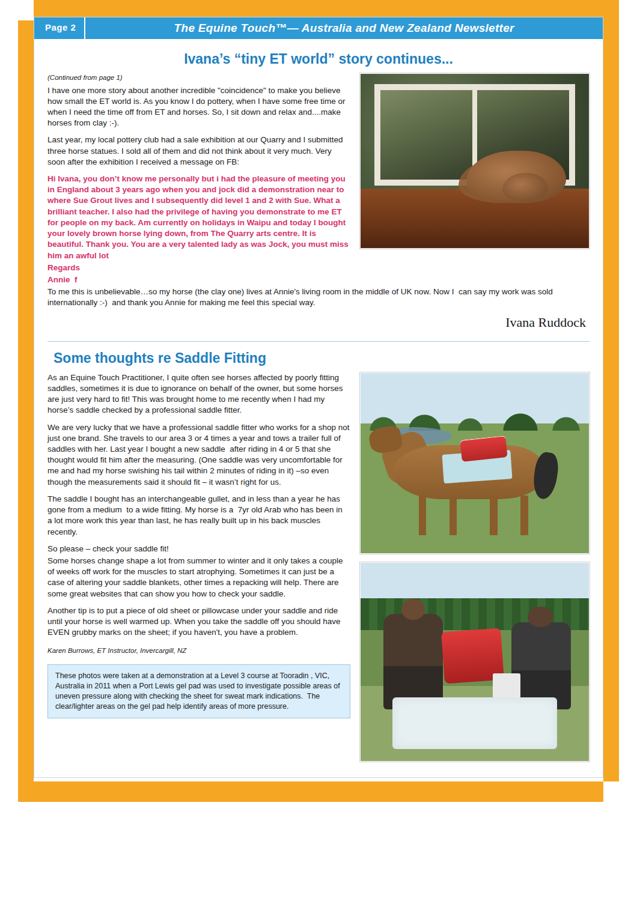Page 2
The Equine Touch™— Australia and New Zealand Newsletter
Ivana’s “tiny ET world” story continues...
(Continued from page 1)
I have one more story about another incredible "coincidence" to make you believe how small the ET world is. As you know I do pottery, when I have some free time or when I need the time off from ET and horses. So, I sit down and relax and....make horses from clay :-).
Last year, my local pottery club had a sale exhibition at our Quarry and I submitted three horse statues. I sold all of them and did not think about it very much. Very soon after the exhibition I received a message on FB:
Hi Ivana, you don’t know me personally but i had the pleasure of meeting you in England about 3 years ago when you and jock did a demonstration near to where Sue Grout lives and I subsequently did level 1 and 2 with Sue. What a brilliant teacher. I also had the privilege of having you demonstrate to me ET for people on my back. Am currently on holidays in Waipu and today I bought your lovely brown horse lying down, from The Quarry arts centre. It is beautiful. Thank you. You are a very talented lady as was Jock, you must miss him an awful lot
Regards
Annie f
To me this is unbelievable…so my horse (the clay one) lives at Annie's living room in the middle of UK now. Now I can say my work was sold internationally :-) and thank you Annie for making me feel this special way.
Ivana Ruddock
Some thoughts re Saddle Fitting
As an Equine Touch Practitioner, I quite often see horses affected by poorly fitting saddles, sometimes it is due to ignorance on behalf of the owner, but some horses are just very hard to fit! This was brought home to me recently when I had my horse’s saddle checked by a professional saddle fitter.
We are very lucky that we have a professional saddle fitter who works for a shop not just one brand. She travels to our area 3 or 4 times a year and tows a trailer full of saddles with her. Last year I bought a new saddle after riding in 4 or 5 that she thought would fit him after the measuring. (One saddle was very uncomfortable for me and had my horse swishing his tail within 2 minutes of riding in it) –so even though the measurements said it should fit – it wasn’t right for us.
The saddle I bought has an interchangeable gullet, and in less than a year he has gone from a medium to a wide fitting. My horse is a 7yr old Arab who has been in a lot more work this year than last, he has really built up in his back muscles recently.
So please – check your saddle fit!
Some horses change shape a lot from summer to winter and it only takes a couple of weeks off work for the muscles to start atrophying. Sometimes it can just be a case of altering your saddle blankets, other times a repacking will help. There are some great websites that can show you how to check your saddle.
Another tip is to put a piece of old sheet or pillowcase under your saddle and ride until your horse is well warmed up. When you take the saddle off you should have EVEN grubby marks on the sheet; if you haven't, you have a problem.
Karen Burrows, ET Instructor, Invercargill, NZ
These photos were taken at a demonstration at a Level 3 course at Tooradin , VIC, Australia in 2011 when a Port Lewis gel pad was used to investigate possible areas of uneven pressure along with checking the sheet for sweat mark indications. The clear/lighter areas on the gel pad help identify areas of more pressure.